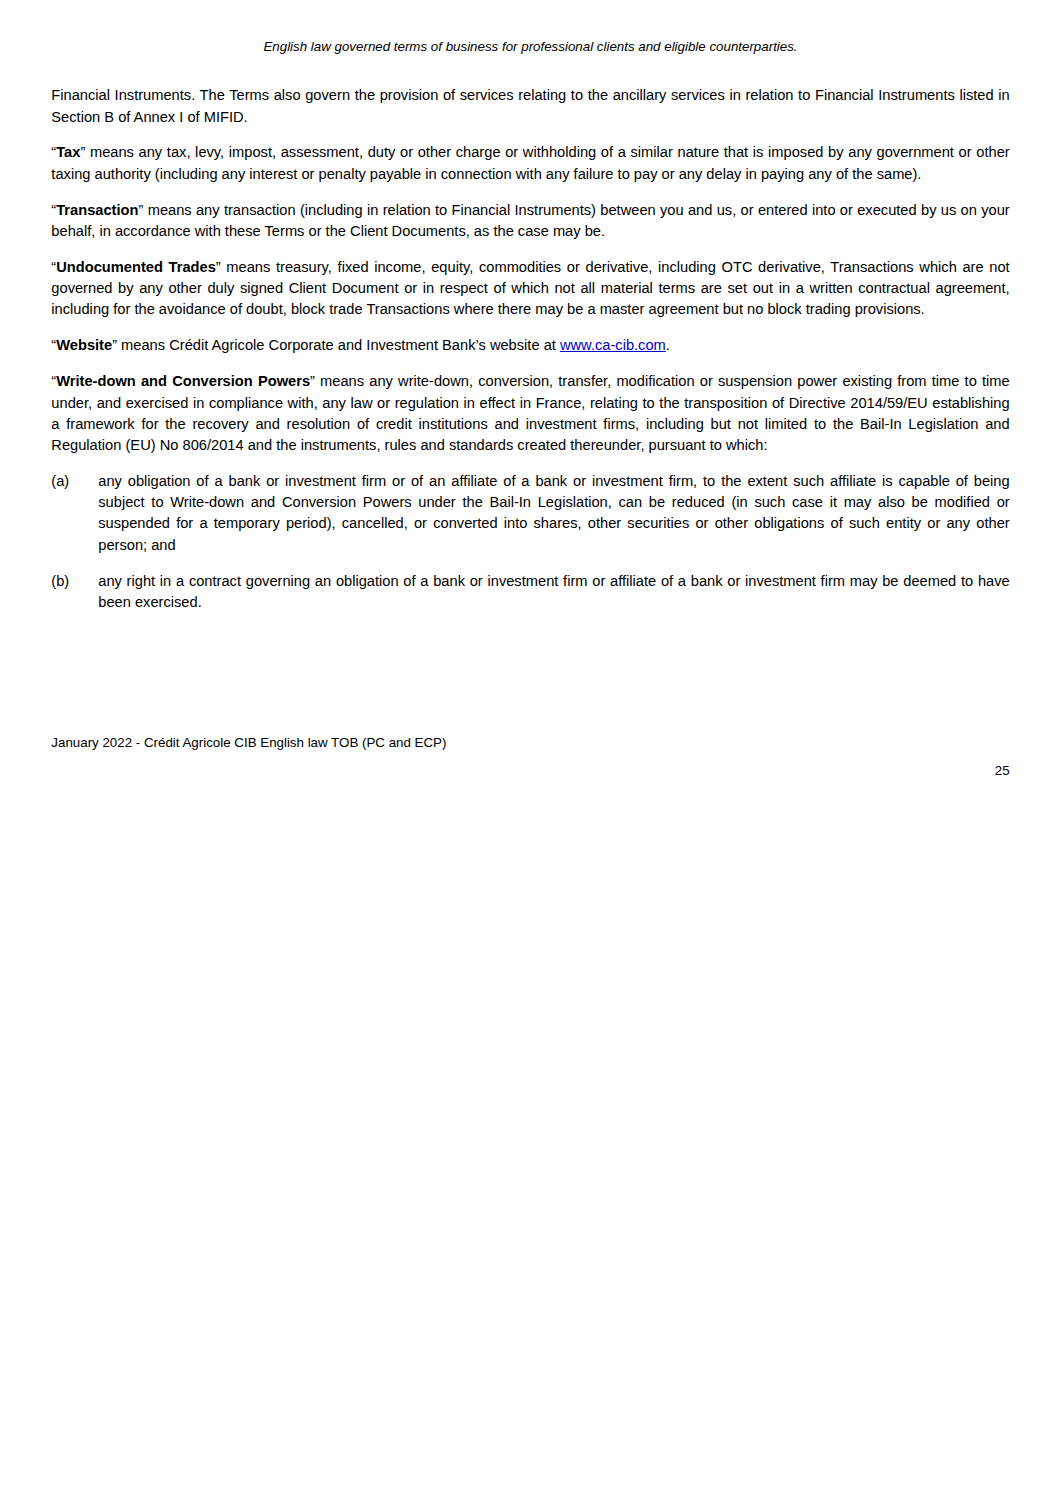English law governed terms of business for professional clients and eligible counterparties.
Financial Instruments. The Terms also govern the provision of services relating to the ancillary services in relation to Financial Instruments listed in Section B of Annex I of MIFID.
“Tax” means any tax, levy, impost, assessment, duty or other charge or withholding of a similar nature that is imposed by any government or other taxing authority (including any interest or penalty payable in connection with any failure to pay or any delay in paying any of the same).
“Transaction” means any transaction (including in relation to Financial Instruments) between you and us, or entered into or executed by us on your behalf, in accordance with these Terms or the Client Documents, as the case may be.
“Undocumented Trades” means treasury, fixed income, equity, commodities or derivative, including OTC derivative, Transactions which are not governed by any other duly signed Client Document or in respect of which not all material terms are set out in a written contractual agreement, including for the avoidance of doubt, block trade Transactions where there may be a master agreement but no block trading provisions.
“Website” means Crédit Agricole Corporate and Investment Bank’s website at www.ca-cib.com.
“Write-down and Conversion Powers” means any write-down, conversion, transfer, modification or suspension power existing from time to time under, and exercised in compliance with, any law or regulation in effect in France, relating to the transposition of Directive 2014/59/EU establishing a framework for the recovery and resolution of credit institutions and investment firms, including but not limited to the Bail-In Legislation and Regulation (EU) No 806/2014 and the instruments, rules and standards created thereunder, pursuant to which:
(a) any obligation of a bank or investment firm or of an affiliate of a bank or investment firm, to the extent such affiliate is capable of being subject to Write-down and Conversion Powers under the Bail-In Legislation, can be reduced (in such case it may also be modified or suspended for a temporary period), cancelled, or converted into shares, other securities or other obligations of such entity or any other person; and
(b) any right in a contract governing an obligation of a bank or investment firm or affiliate of a bank or investment firm may be deemed to have been exercised.
January 2022 - Crédit Agricole CIB English law TOB (PC and ECP)
25